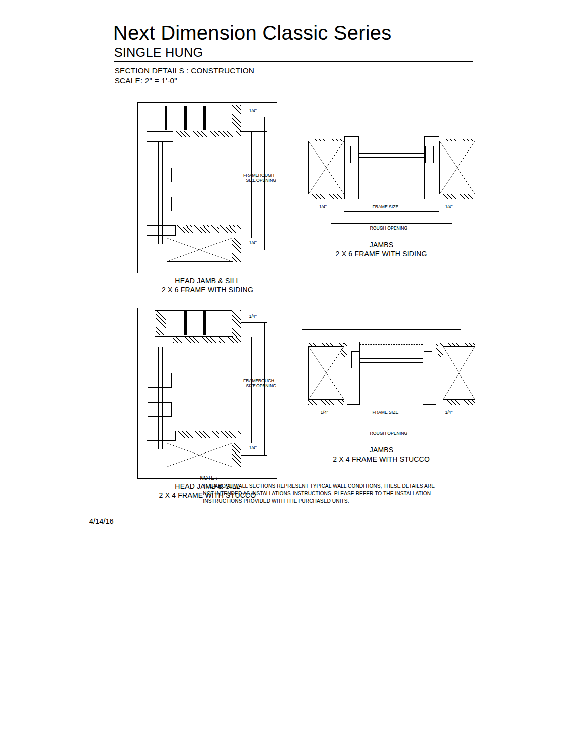Next Dimension Classic Series
SINGLE HUNG
SECTION DETAILS : CONSTRUCTION
SCALE: 2" = 1'-0"
FRAME
SIZE
ROUGH
OPENING
1/4"
1/4"
HEAD JAMB & SILL
2 X 6 FRAME WITH SIDING
FRAME SIZE
ROUGH OPENING
1/4"
1/4"
JAMBS
2 X 6 FRAME WITH SIDING
FRAME
SIZE
ROUGH
OPENING
1/4"
1/4"
HEAD JAMB & SILL
2 X 4 FRAME WITH STUCCO
FRAME SIZE
ROUGH OPENING
1/4"
1/4"
JAMBS
2 X 4 FRAME WITH STUCCO
NOTE :
THE ABOVE WALL SECTIONS REPRESENT TYPICAL WALL CONDITIONS, THESE DETAILS ARE
NOT INTENDED AS INSTALLATIONS INSTRUCTIONS. PLEASE REFER TO THE INSTALLATION
INSTRUCTIONS PROVIDED WITH THE PURCHASED UNITS.
4/14/16